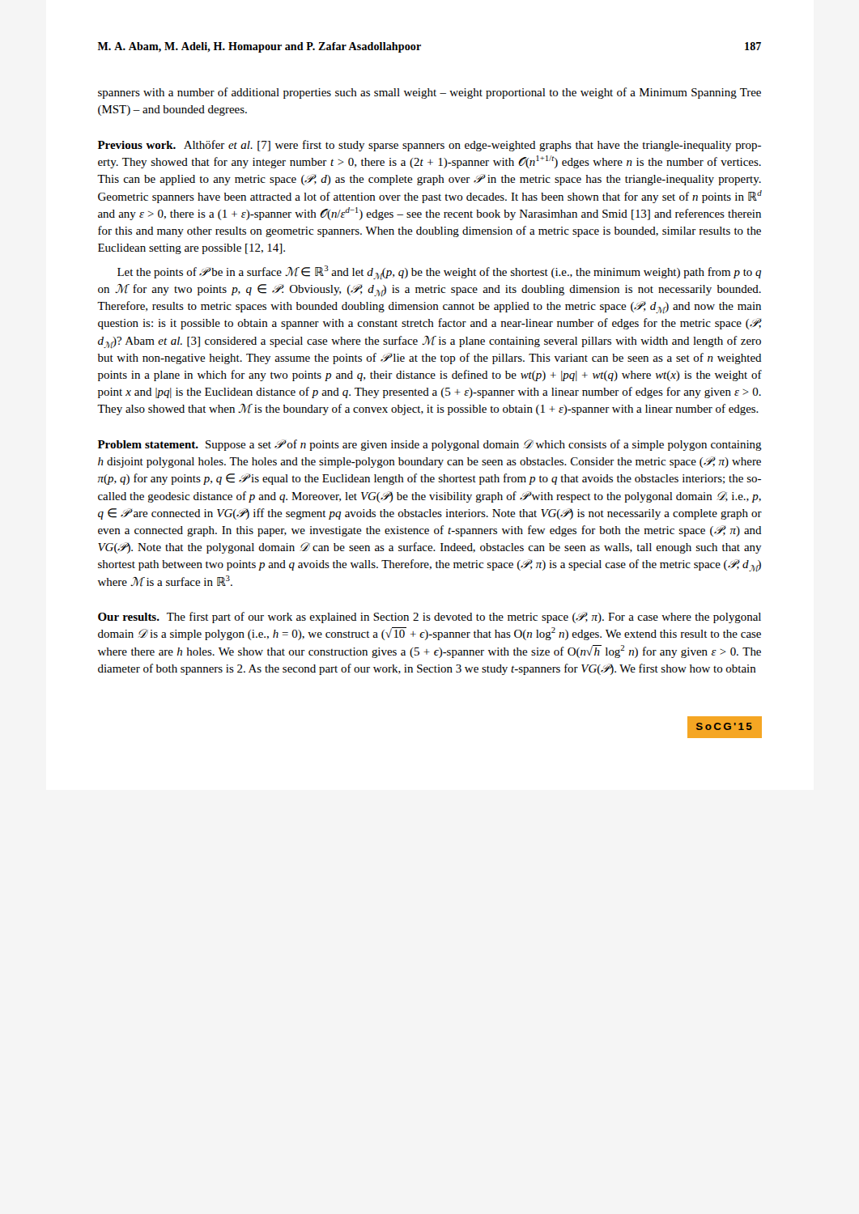M. A. Abam, M. Adeli, H. Homapour and P. Zafar Asadollahpoor 187
spanners with a number of additional properties such as small weight – weight proportional to the weight of a Minimum Spanning Tree (MST) – and bounded degrees.
Previous work. Althöfer et al. [7] were first to study sparse spanners on edge-weighted graphs that have the triangle-inequality property. They showed that for any integer number t > 0, there is a (2t + 1)-spanner with 𝒪(n1+1/t) edges where n is the number of vertices. This can be applied to any metric space (𝒫, d) as the complete graph over 𝒫 in the metric space has the triangle-inequality property. Geometric spanners have been attracted a lot of attention over the past two decades. It has been shown that for any set of n points in ℝd and any ε > 0, there is a (1 + ε)-spanner with 𝒪(n/εd−1) edges – see the recent book by Narasimhan and Smid [13] and references therein for this and many other results on geometric spanners. When the doubling dimension of a metric space is bounded, similar results to the Euclidean setting are possible [12, 14].
Let the points of 𝒫 be in a surface ℳ ∈ ℝ3 and let dℳ(p, q) be the weight of the shortest (i.e., the minimum weight) path from p to q on ℳ for any two points p, q ∈ 𝒫. Obviously, (𝒫, dℳ) is a metric space and its doubling dimension is not necessarily bounded. Therefore, results to metric spaces with bounded doubling dimension cannot be applied to the metric space (𝒫, dℳ) and now the main question is: is it possible to obtain a spanner with a constant stretch factor and a near-linear number of edges for the metric space (𝒫, dℳ)? Abam et al. [3] considered a special case where the surface ℳ is a plane containing several pillars with width and length of zero but with non-negative height. They assume the points of 𝒫 lie at the top of the pillars. This variant can be seen as a set of n weighted points in a plane in which for any two points p and q, their distance is defined to be wt(p) + |pq| + wt(q) where wt(x) is the weight of point x and |pq| is the Euclidean distance of p and q. They presented a (5 + ε)-spanner with a linear number of edges for any given ε > 0. They also showed that when ℳ is the boundary of a convex object, it is possible to obtain (1 + ε)-spanner with a linear number of edges.
Problem statement. Suppose a set 𝒫 of n points are given inside a polygonal domain 𝒟 which consists of a simple polygon containing h disjoint polygonal holes. The holes and the simple-polygon boundary can be seen as obstacles. Consider the metric space (𝒫, π) where π(p, q) for any points p, q ∈ 𝒫 is equal to the Euclidean length of the shortest path from p to q that avoids the obstacles interiors; the so-called the geodesic distance of p and q. Moreover, let VG(𝒫) be the visibility graph of 𝒫 with respect to the polygonal domain 𝒟, i.e., p, q ∈ 𝒫 are connected in VG(𝒫) iff the segment pq avoids the obstacles interiors. Note that VG(𝒫) is not necessarily a complete graph or even a connected graph. In this paper, we investigate the existence of t-spanners with few edges for both the metric space (𝒫, π) and VG(𝒫). Note that the polygonal domain 𝒟 can be seen as a surface. Indeed, obstacles can be seen as walls, tall enough such that any shortest path between two points p and q avoids the walls. Therefore, the metric space (𝒫, π) is a special case of the metric space (𝒫, dℳ) where ℳ is a surface in ℝ3.
Our results. The first part of our work as explained in Section 2 is devoted to the metric space (𝒫, π). For a case where the polygonal domain 𝒟 is a simple polygon (i.e., h = 0), we construct a (√10 + ϵ)-spanner that has O(n log2 n) edges. We extend this result to the case where there are h holes. We show that our construction gives a (5 + ϵ)-spanner with the size of O(n√h log2 n) for any given ε > 0. The diameter of both spanners is 2. As the second part of our work, in Section 3 we study t-spanners for VG(𝒫). We first show how to obtain
SoCG'15